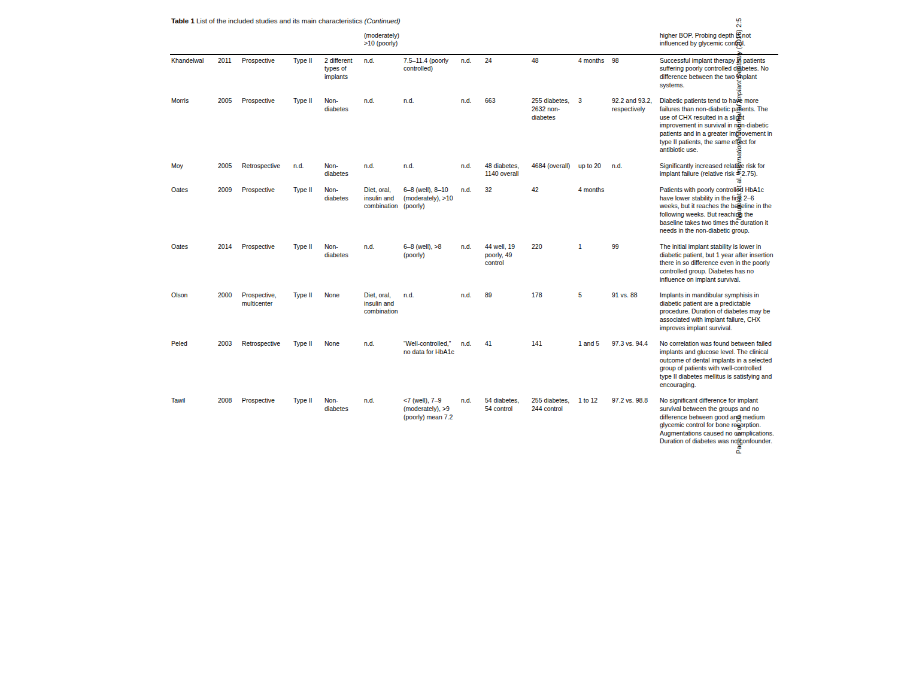Naujokat et al. International Journal of Implant Dentistry (2016) 2:5
Page 5 of 10
Table 1 List of the included studies and its main characteristics (Continued)
| | | | | | (moderately) >10 (poorly) | | | | | | | higher BOP. Probing depth is not influenced by glycemic control. |
| Khandelwal | 2011 | Prospective | Type II | 2 different types of implants | n.d. | 7.5–11.4 (poorly controlled) | n.d. | 24 | 48 | 4 months | 98 | Successful implant therapy in patients suffering poorly controlled diabetes. No difference between the two implant systems. |
| Morris | 2005 | Prospective | Type II | Non-diabetes | n.d. | n.d. | n.d. | 663 | 255 diabetes, 2632 non-diabetes | 3 | 92.2 and 93.2, respectively | Diabetic patients tend to have more failures than non-diabetic patients. The use of CHX resulted in a slight improvement in survival in non-diabetic patients and in a greater improvement in type II patients, the same effect for antibiotic use. |
| Moy | 2005 | Retrospective | n.d. | Non-diabetes | n.d. | n.d. | n.d. | 48 diabetes, 1140 overall | 4684 (overall) | up to 20 | n.d. | Significantly increased relative risk for implant failure (relative risk = 2.75). |
| Oates | 2009 | Prospective | Type II | Non-diabetes | Diet, oral, insulin and combination | 6–8 (well), 8–10 (moderately), >10 (poorly) | n.d. | 32 | 42 | 4 months | | Patients with poorly controlled HbA1c have lower stability in the first 2–6 weeks, but it reaches the baseline in the following weeks. But reaching the baseline takes two times the duration it needs in the non-diabetic group. |
| Oates | 2014 | Prospective | Type II | Non-diabetes | n.d. | 6–8 (well), >8 (poorly) | n.d. | 44 well, 19 poorly, 49 control | 220 | 1 | 99 | The initial implant stability is lower in diabetic patient, but 1 year after insertion there in so difference even in the poorly controlled group. Diabetes has no influence on implant survival. |
| Olson | 2000 | Prospective, multicenter | Type II | None | Diet, oral, insulin and combination | n.d. | n.d. | 89 | 178 | 5 | 91 vs. 88 | Implants in mandibular symphisis in diabetic patient are a predictable procedure. Duration of diabetes may be associated with implant failure, CHX improves implant survival. |
| Peled | 2003 | Retrospective | Type II | None | n.d. | “Well-controlled,” no data for HbA1c | n.d. | 41 | 141 | 1 and 5 | 97.3 vs. 94.4 | No correlation was found between failed implants and glucose level. The clinical outcome of dental implants in a selected group of patients with well-controlled type II diabetes mellitus is satisfying and encouraging. |
| Tawil | 2008 | Prospective | Type II | Non-diabetes | n.d. | <7 (well), 7–9 (moderately), >9 (poorly) mean 7.2 | n.d. | 54 diabetes, 54 control | 255 diabetes, 244 control | 1 to 12 | 97.2 vs. 98.8 | No significant difference for implant survival between the groups and no difference between good and medium glycemic control for bone resorption. Augmentations caused no complications. Duration of diabetes was no confounder. |